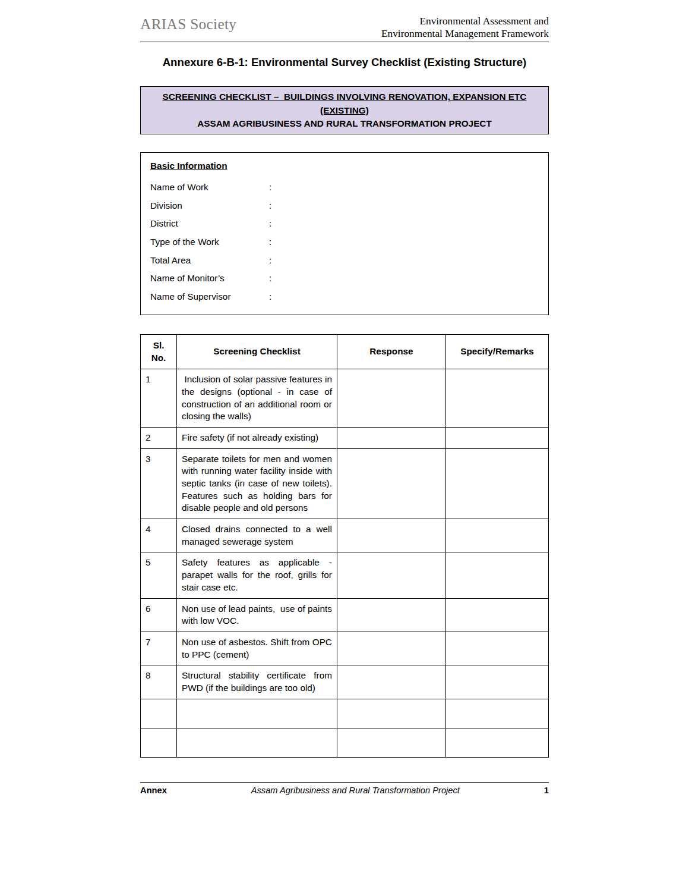ARIAS Society
Environmental Assessment and
Environmental Management Framework
Annexure 6-B-1: Environmental Survey Checklist (Existing Structure)
SCREENING CHECKLIST – BUILDINGS INVOLVING RENOVATION, EXPANSION ETC (EXISTING)
ASSAM AGRIBUSINESS AND RURAL TRANSFORMATION PROJECT
Basic Information
| Name of Work | : | |
| Division | : | |
| District | : | |
| Type of the Work | : | |
| Total Area | : | |
| Name of Monitor’s | : | |
| Name of Supervisor | : | |
| Sl. No. | Screening Checklist | Response | Specify/Remarks |
| --- | --- | --- | --- |
| 1 | Inclusion of solar passive features in the designs (optional - in case of construction of an additional room or closing the walls) | | |
| 2 | Fire safety (if not already existing) | | |
| 3 | Separate toilets for men and women with running water facility inside with septic tanks (in case of new toilets). Features such as holding bars for disable people and old persons | | |
| 4 | Closed drains connected to a well managed sewerage system | | |
| 5 | Safety features as applicable - parapet walls for the roof, grills for stair case etc. | | |
| 6 | Non use of lead paints, use of paints with low VOC. | | |
| 7 | Non use of asbestos. Shift from OPC to PPC (cement) | | |
| 8 | Structural stability certificate from PWD (if the buildings are too old) | | |
Annex
Assam Agribusiness and Rural Transformation Project
1